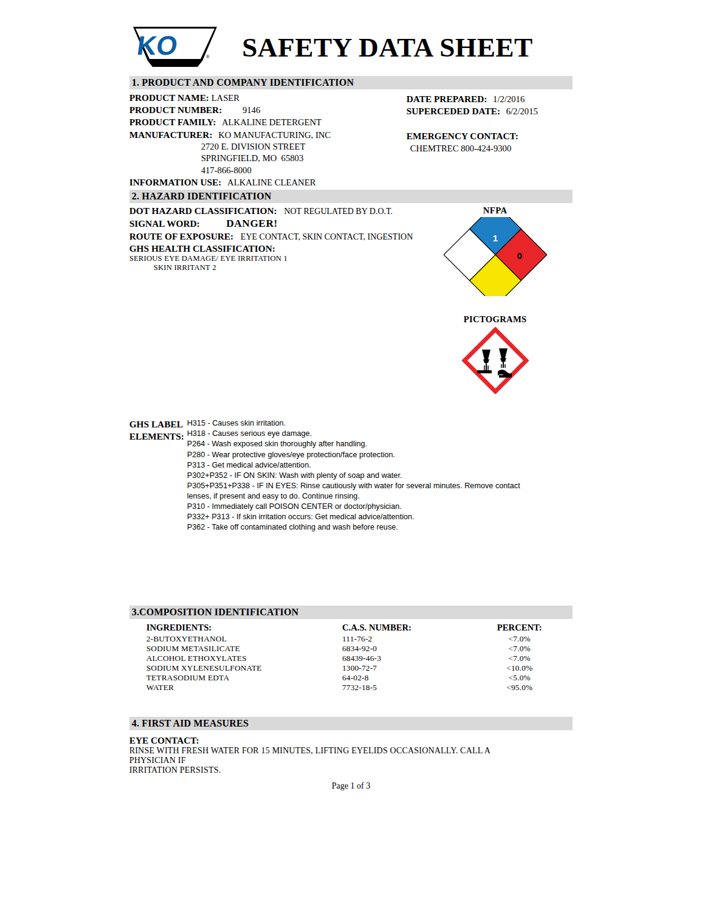KO ®
SAFETY DATA SHEET
1. PRODUCT AND COMPANY IDENTIFICATION
PRODUCT NAME: LASER
PRODUCT NUMBER: 9146
PRODUCT FAMILY: ALKALINE DETERGENT
MANUFACTURER: KO MANUFACTURING, INC
2720 E. DIVISION STREET
SPRINGFIELD, MO 65803
417-866-8000
INFORMATION USE: ALKALINE CLEANER
DATE PREPARED: 1/2/2016
SUPERCEDED DATE: 6/2/2015
EMERGENCY CONTACT:
CHEMTREC 800-424-9300
2. HAZARD IDENTIFICATION
DOT HAZARD CLASSIFICATION: NOT REGULATED BY D.O.T.
SIGNAL WORD: DANGER!
ROUTE OF EXPOSURE: EYE CONTACT, SKIN CONTACT, INGESTION
GHS HEALTH CLASSIFICATION: SERIOUS EYE DAMAGE/ EYE IRRITATION 1
SKIN IRRITANT 2
NFPA
1 2 0
PICTOGRAMS
GHS LABEL ELEMENTS: H315 - Causes skin irritation.
H318 - Causes serious eye damage.
P264 - Wash exposed skin thoroughly after handling.
P280 - Wear protective gloves/eye protection/face protection.
P313 - Get medical advice/attention.
P302+P352 - IF ON SKIN: Wash with plenty of soap and water.
P305+P351+P338 - IF IN EYES: Rinse cautiously with water for several minutes. Remove contact lenses, if present and easy to do. Continue rinsing.
P310 - Immediately call POISON CENTER or doctor/physician.
P332+ P313 - If skin irritation occurs: Get medical advice/attention.
P362 - Take off contaminated clothing and wash before reuse.
3.COMPOSITION IDENTIFICATION
| INGREDIENTS: | C.A.S. NUMBER: | PERCENT: |
| --- | --- | --- |
| 2-BUTOXYETHANOL | 111-76-2 | <7.0% |
| SODIUM METASILICATE | 6834-92-0 | <7.0% |
| ALCOHOL ETHOXYLATES | 68439-46-3 | <7.0% |
| SODIUM XYLENESULFONATE | 1300-72-7 | <10.0% |
| TETRASODIUM EDTA | 64-02-8 | <5.0% |
| WATER | 7732-18-5 | <95.0% |
4. FIRST AID MEASURES
EYE CONTACT: RINSE WITH FRESH WATER FOR 15 MINUTES, LIFTING EYELIDS OCCASIONALLY. CALL A PHYSICIAN IF
IRRITATION PERSISTS.
Page 1 of 3